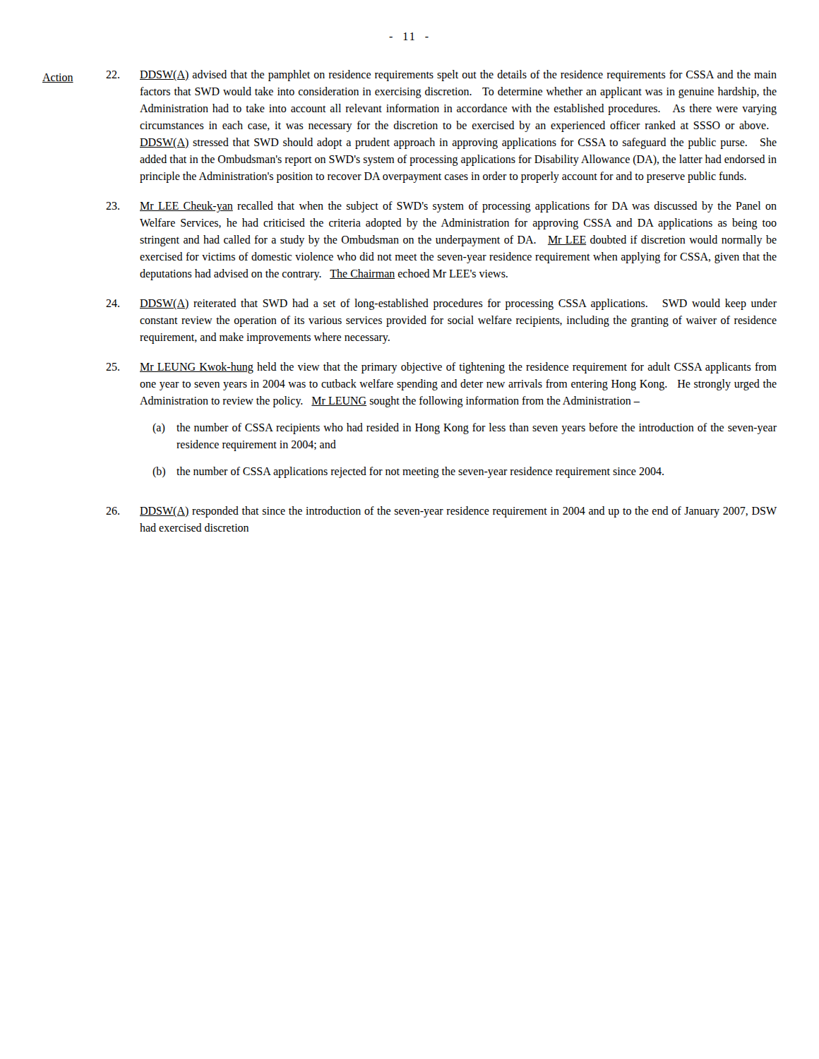- 11 -
Action
22.
DDSW(A) advised that the pamphlet on residence requirements spelt out the details of the residence requirements for CSSA and the main factors that SWD would take into consideration in exercising discretion. To determine whether an applicant was in genuine hardship, the Administration had to take into account all relevant information in accordance with the established procedures. As there were varying circumstances in each case, it was necessary for the discretion to be exercised by an experienced officer ranked at SSSO or above. DDSW(A) stressed that SWD should adopt a prudent approach in approving applications for CSSA to safeguard the public purse. She added that in the Ombudsman's report on SWD's system of processing applications for Disability Allowance (DA), the latter had endorsed in principle the Administration's position to recover DA overpayment cases in order to properly account for and to preserve public funds.
23.
Mr LEE Cheuk-yan recalled that when the subject of SWD's system of processing applications for DA was discussed by the Panel on Welfare Services, he had criticised the criteria adopted by the Administration for approving CSSA and DA applications as being too stringent and had called for a study by the Ombudsman on the underpayment of DA. Mr LEE doubted if discretion would normally be exercised for victims of domestic violence who did not meet the seven-year residence requirement when applying for CSSA, given that the deputations had advised on the contrary. The Chairman echoed Mr LEE's views.
24.
DDSW(A) reiterated that SWD had a set of long-established procedures for processing CSSA applications. SWD would keep under constant review the operation of its various services provided for social welfare recipients, including the granting of waiver of residence requirement, and make improvements where necessary.
25.
Mr LEUNG Kwok-hung held the view that the primary objective of tightening the residence requirement for adult CSSA applicants from one year to seven years in 2004 was to cutback welfare spending and deter new arrivals from entering Hong Kong. He strongly urged the Administration to review the policy. Mr LEUNG sought the following information from the Administration –
(a) the number of CSSA recipients who had resided in Hong Kong for less than seven years before the introduction of the seven-year residence requirement in 2004; and
(b) the number of CSSA applications rejected for not meeting the seven-year residence requirement since 2004.
26.
DDSW(A) responded that since the introduction of the seven-year residence requirement in 2004 and up to the end of January 2007, DSW had exercised discretion